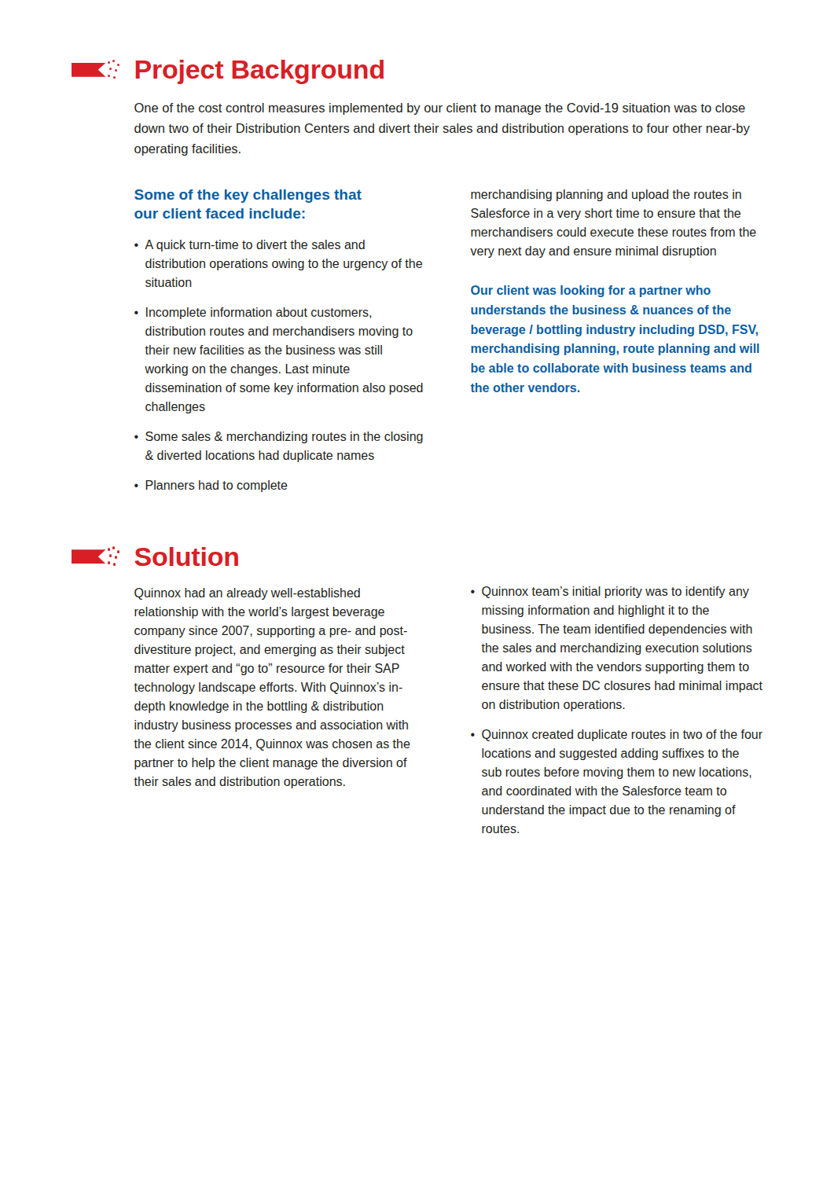Project Background
One of the cost control measures implemented by our client to manage the Covid-19 situation was to close down two of their Distribution Centers and divert their sales and distribution operations to four other near-by operating facilities.
Some of the key challenges that
our client faced include:
A quick turn-time to divert the sales and distribution operations owing to the urgency of the situation
Incomplete information about customers, distribution routes and merchandisers moving to their new facilities as the business was still working on the changes. Last minute dissemination of some key information also posed challenges
Some sales & merchandizing routes in the closing & diverted locations had duplicate names
Planners had to complete
merchandising planning and upload the routes in Salesforce in a very short time to ensure that the merchandisers could execute these routes from the very next day and ensure minimal disruption
Our client was looking for a partner who understands the business & nuances of the beverage / bottling industry including DSD, FSV, merchandising planning, route planning and will be able to collaborate with business teams and the other vendors.
Solution
Quinnox had an already well-established relationship with the world’s largest beverage company since 2007, supporting a pre- and post-divestiture project, and emerging as their subject matter expert and “go to” resource for their SAP technology landscape efforts. With Quinnox’s in-depth knowledge in the bottling & distribution industry business processes and association with the client since 2014, Quinnox was chosen as the partner to help the client manage the diversion of their sales and distribution operations.
Quinnox team’s initial priority was to identify any missing information and highlight it to the business. The team identified dependencies with the sales and merchandizing execution solutions and worked with the vendors supporting them to ensure that these DC closures had minimal impact on distribution operations.
Quinnox created duplicate routes in two of the four locations and suggested adding suffixes to the sub routes before moving them to new locations, and coordinated with the Salesforce team to understand the impact due to the renaming of routes.